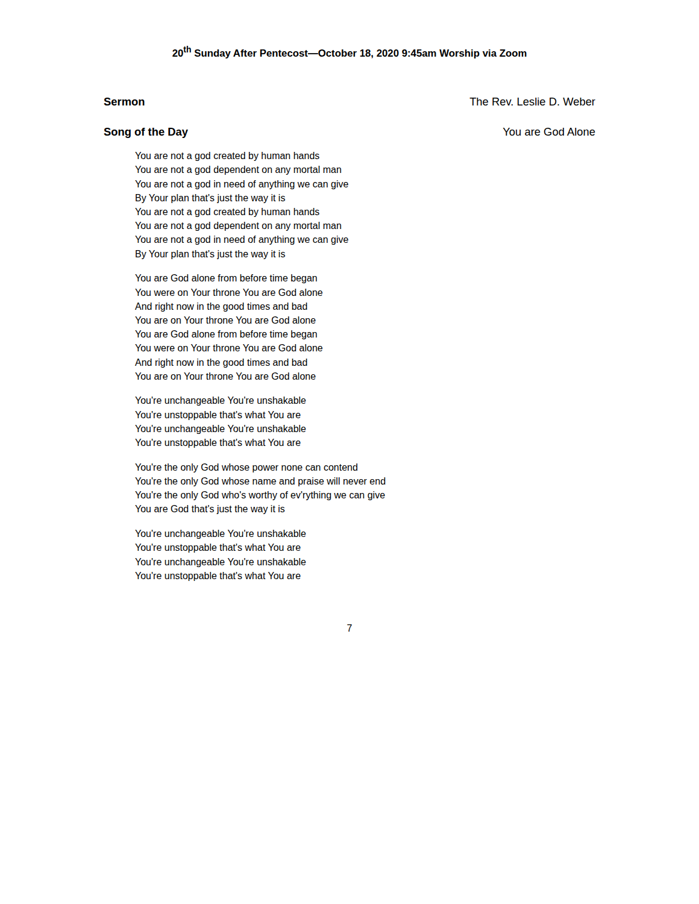20th Sunday After Pentecost—October 18, 2020 9:45am Worship via Zoom
Sermon The Rev. Leslie D. Weber
Song of the Day You are God Alone
You are not a god created by human hands
You are not a god dependent on any mortal man
You are not a god in need of anything we can give
By Your plan that's just the way it is
You are not a god created by human hands
You are not a god dependent on any mortal man
You are not a god in need of anything we can give
By Your plan that's just the way it is
You are God alone from before time began
You were on Your throne You are God alone
And right now in the good times and bad
You are on Your throne You are God alone
You are God alone from before time began
You were on Your throne You are God alone
And right now in the good times and bad
You are on Your throne You are God alone
You're unchangeable You're unshakable
You're unstoppable that's what You are
You're unchangeable You're unshakable
You're unstoppable that's what You are
You're the only God whose power none can contend
You're the only God whose name and praise will never end
You're the only God who's worthy of ev'rything we can give
You are God that's just the way it is
You're unchangeable You're unshakable
You're unstoppable that's what You are
You're unchangeable You're unshakable
You're unstoppable that's what You are
7